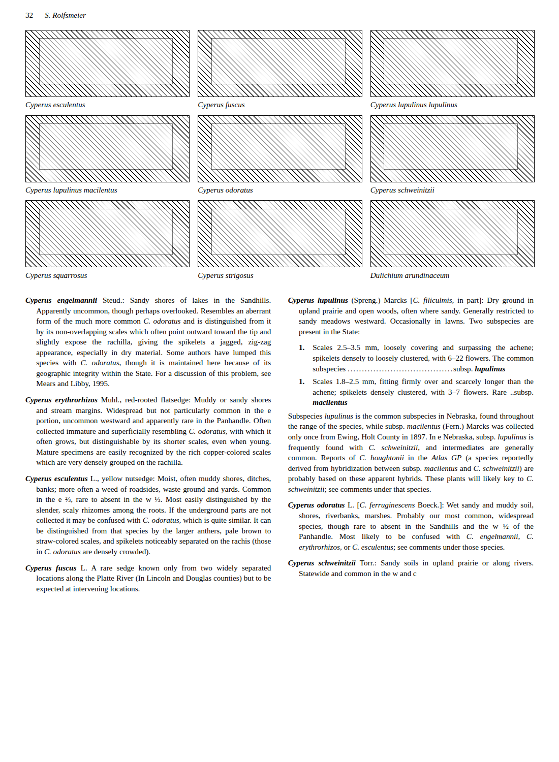32 S. Rolfsmeier
Cyperus esculentus
Cyperus fuscus
Cyperus lupulinus lupulinus
Cyperus lupulinus macilentus
Cyperus odoratus
Cyperus schweinitzii
Cyperus squarrosus
Cyperus strigosus
Dulichium arundinaceum
Cyperus engelmannii Steud.: Sandy shores of lakes in the Sandhills. Apparently uncommon, though perhaps overlooked. Resembles an aberrant form of the much more common C. odoratus and is distinguished from it by its non-overlapping scales which often point outward toward the tip and slightly expose the rachilla, giving the spikelets a jagged, zig-zag appearance, especially in dry material. Some authors have lumped this species with C. odoratus, though it is maintained here because of its geographic integrity within the State. For a discussion of this problem, see Mears and Libby, 1995.
Cyperus erythrorhizos Muhl., red-rooted flatsedge: Muddy or sandy shores and stream margins. Widespread but not particularly common in the e portion, uncommon westward and apparently rare in the Panhandle. Often collected immature and superficially resembling C. odoratus, with which it often grows, but distinguishable by its shorter scales, even when young. Mature specimens are easily recognized by the rich copper-colored scales which are very densely grouped on the rachilla.
Cyperus esculentus L., yellow nutsedge: Moist, often muddy shores, ditches, banks; more often a weed of roadsides, waste ground and yards. Common in the e ⅔, rare to absent in the w ⅓. Most easily distinguished by the slender, scaly rhizomes among the roots. If the underground parts are not collected it may be confused with C. odoratus, which is quite similar. It can be distinguished from that species by the larger anthers, pale brown to straw-colored scales, and spikelets noticeably separated on the rachis (those in C. odoratus are densely crowded).
Cyperus fuscus L. A rare sedge known only from two widely separated locations along the Platte River (In Lincoln and Douglas counties) but to be expected at intervening locations.
Cyperus lupulinus (Spreng.) Marcks [C. filiculmis, in part]: Dry ground in upland prairie and open woods, often where sandy. Generally restricted to sandy meadows westward. Occasionally in lawns. Two subspecies are present in the State:
1. Scales 2.5–3.5 mm, loosely covering and surpassing the achene; spikelets densely to loosely clustered, with 6–22 flowers. The common subspecies ..................................... subsp. lupulinus
1. Scales 1.8–2.5 mm, fitting firmly over and scarcely longer than the achene; spikelets densely clustered, with 3–7 flowers. Rare ..subsp. macilentus
Subspecies lupulinus is the common subspecies in Nebraska, found throughout the range of the species, while subsp. macilentus (Fern.) Marcks was collected only once from Ewing, Holt County in 1897. In e Nebraska, subsp. lupulinus is frequently found with C. schweinitzii, and intermediates are generally common. Reports of C. houghtonii in the Atlas GP (a species reportedly derived from hybridization between subsp. macilentus and C. schweinitzii) are probably based on these apparent hybrids. These plants will likely key to C. schweinitzii; see comments under that species.
Cyperus odoratus L. [C. ferruginescens Boeck.]: Wet sandy and muddy soil, shores, riverbanks, marshes. Probably our most common, widespread species, though rare to absent in the Sandhills and the w ½ of the Panhandle. Most likely to be confused with C. engelmannii, C. erythrorhizos, or C. esculentus; see comments under those species.
Cyperus schweinitzii Torr.: Sandy soils in upland prairie or along rivers. Statewide and common in the w and c